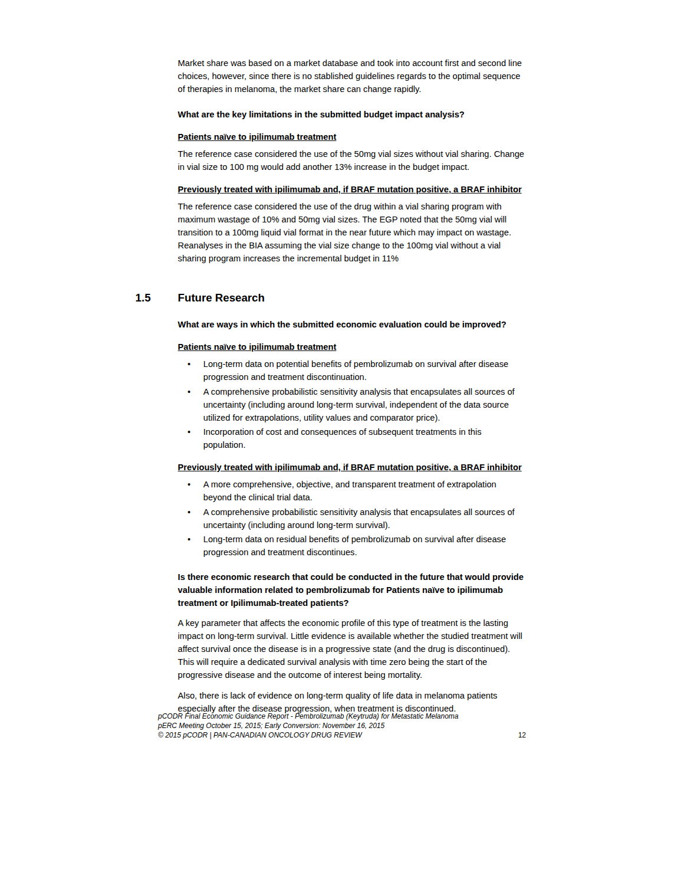Market share was based on a market database and took into account first and second line choices, however, since there is no stablished guidelines regards to the optimal sequence of therapies in melanoma, the market share can change rapidly.
What are the key limitations in the submitted budget impact analysis?
Patients naïve to ipilimumab treatment
The reference case considered the use of the 50mg vial sizes without vial sharing. Change in vial size to 100 mg would add another 13% increase in the budget impact.
Previously treated with ipilimumab and, if BRAF mutation positive, a BRAF inhibitor
The reference case considered the use of the drug within a vial sharing program with maximum wastage of 10% and 50mg vial sizes. The EGP noted that the 50mg vial will transition to a 100mg liquid vial format in the near future which may impact on wastage. Reanalyses in the BIA assuming the vial size change to the 100mg vial without a vial sharing program increases the incremental budget in 11%
1.5 Future Research
What are ways in which the submitted economic evaluation could be improved?
Patients naïve to ipilimumab treatment
Long-term data on potential benefits of pembrolizumab on survival after disease progression and treatment discontinuation.
A comprehensive probabilistic sensitivity analysis that encapsulates all sources of uncertainty (including around long-term survival, independent of the data source utilized for extrapolations, utility values and comparator price).
Incorporation of cost and consequences of subsequent treatments in this population.
Previously treated with ipilimumab and, if BRAF mutation positive, a BRAF inhibitor
A more comprehensive, objective, and transparent treatment of extrapolation beyond the clinical trial data.
A comprehensive probabilistic sensitivity analysis that encapsulates all sources of uncertainty (including around long-term survival).
Long-term data on residual benefits of pembrolizumab on survival after disease progression and treatment discontinues.
Is there economic research that could be conducted in the future that would provide valuable information related to pembrolizumab for Patients naïve to ipilimumab treatment or Ipilimumab-treated patients?
A key parameter that affects the economic profile of this type of treatment is the lasting impact on long-term survival. Little evidence is available whether the studied treatment will affect survival once the disease is in a progressive state (and the drug is discontinued). This will require a dedicated survival analysis with time zero being the start of the progressive disease and the outcome of interest being mortality.
Also, there is lack of evidence on long-term quality of life data in melanoma patients especially after the disease progression, when treatment is discontinued.
pCODR Final Economic Guidance Report - Pembrolizumab (Keytruda) for Metastatic Melanoma pERC Meeting October 15, 2015; Early Conversion: November 16, 2015 © 2015 pCODR | PAN-CANADIAN ONCOLOGY DRUG REVIEW12